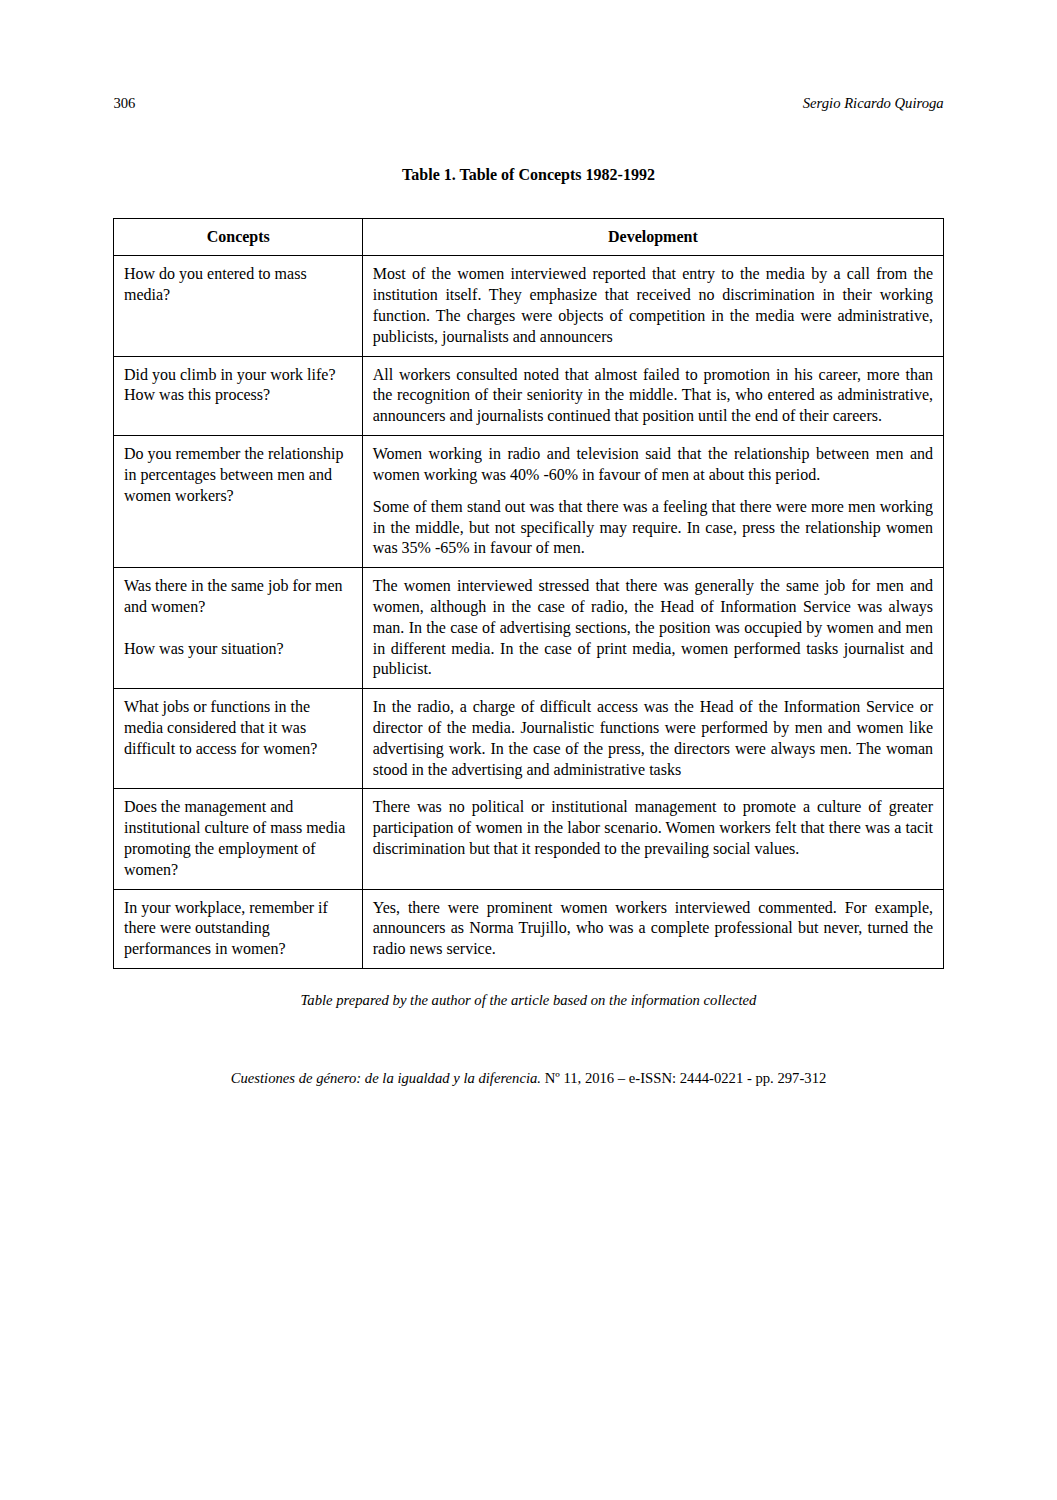306 Sergio Ricardo Quiroga
Table 1. Table of Concepts 1982-1992
| Concepts | Development |
| --- | --- |
| How do you entered to mass media? | Most of the women interviewed reported that entry to the media by a call from the institution itself. They emphasize that received no discrimination in their working function. The charges were objects of competition in the media were administrative, publicists, journalists and announcers |
| Did you climb in your work life? How was this process? | All workers consulted noted that almost failed to promotion in his career, more than the recognition of their seniority in the middle. That is, who entered as administrative, announcers and journalists continued that position until the end of their careers. |
| Do you remember the relationship in percentages between men and women workers? | Women working in radio and television said that the relationship between men and women working was 40% -60% in favour of men at about this period. Some of them stand out was that there was a feeling that there were more men working in the middle, but not specifically may require. In case, press the relationship women was 35% -65% in favour of men. |
| Was there in the same job for men and women? How was your situation? | The women interviewed stressed that there was generally the same job for men and women, although in the case of radio, the Head of Information Service was always man. In the case of advertising sections, the position was occupied by women and men in different media. In the case of print media, women performed tasks journalist and publicist. |
| What jobs or functions in the media considered that it was difficult to access for women? | In the radio, a charge of difficult access was the Head of the Information Service or director of the media. Journalistic functions were performed by men and women like advertising work. In the case of the press, the directors were always men. The woman stood in the advertising and administrative tasks |
| Does the management and institutional culture of mass media promoting the employment of women? | There was no political or institutional management to promote a culture of greater participation of women in the labor scenario. Women workers felt that there was a tacit discrimination but that it responded to the prevailing social values. |
| In your workplace, remember if there were outstanding performances in women? | Yes, there were prominent women workers interviewed commented. For example, announcers as Norma Trujillo, who was a complete professional but never, turned the radio news service. |
Table prepared by the author of the article based on the information collected
Cuestiones de género: de la igualdad y la diferencia. Nº 11, 2016 – e-ISSN: 2444-0221 - pp. 297-312